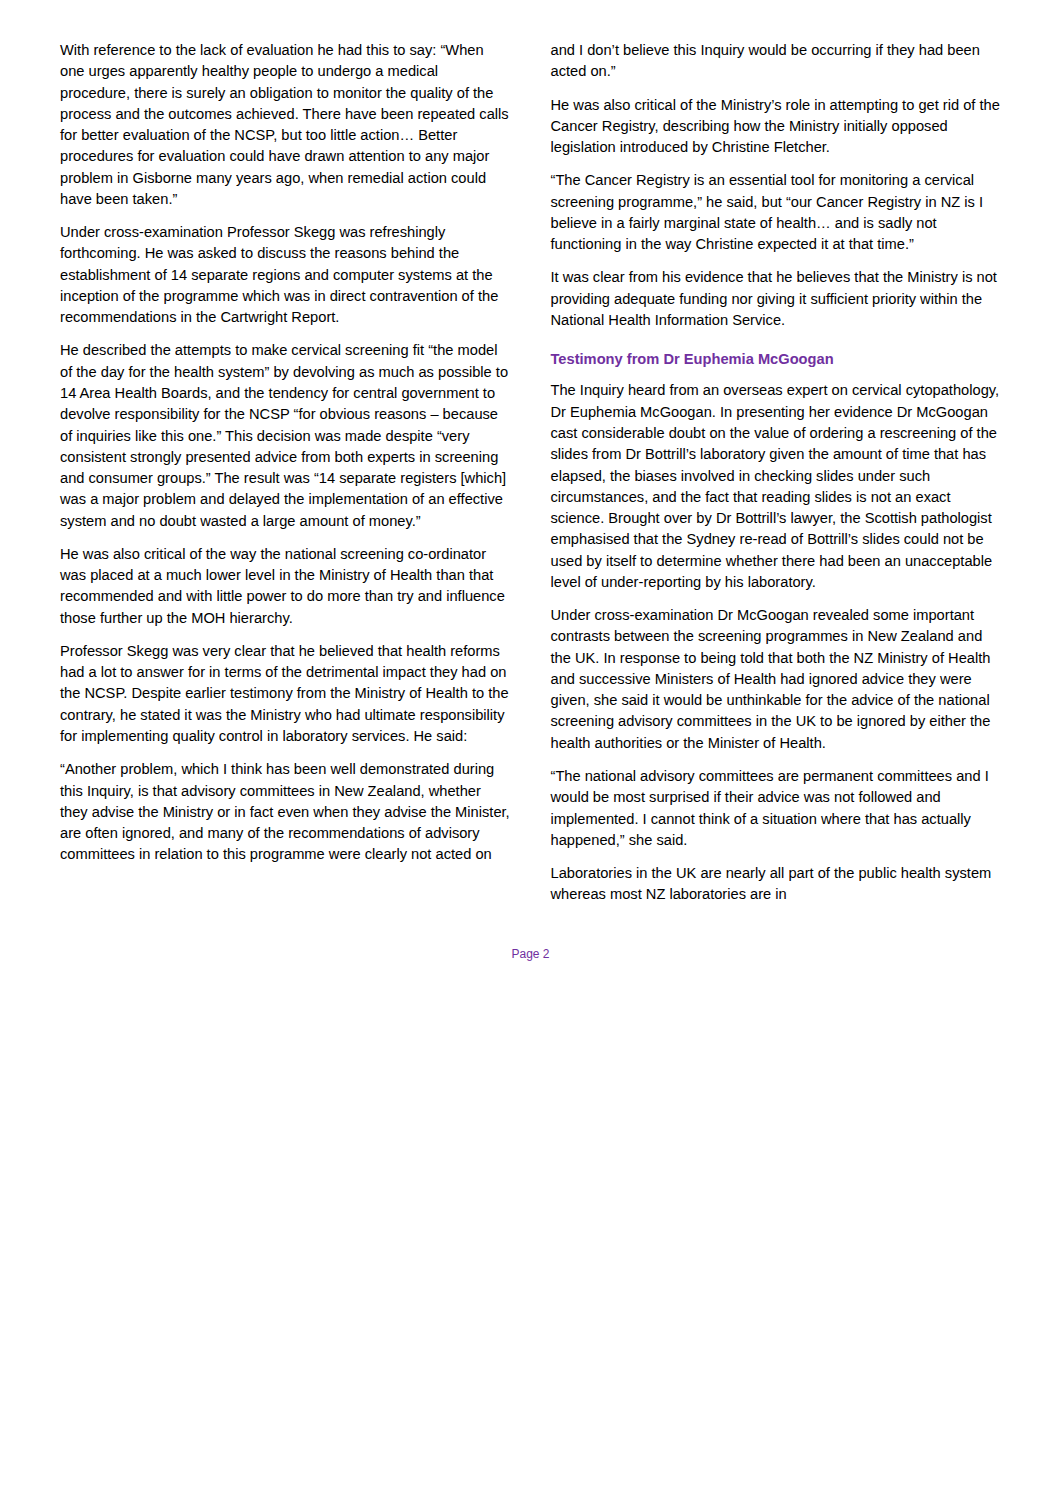With reference to the lack of evaluation he had this to say: “When one urges apparently healthy people to undergo a medical procedure, there is surely an obligation to monitor the quality of the process and the outcomes achieved. There have been repeated calls for better evaluation of the NCSP, but too little action… Better procedures for evaluation could have drawn attention to any major problem in Gisborne many years ago, when remedial action could have been taken.”
Under cross-examination Professor Skegg was refreshingly forthcoming. He was asked to discuss the reasons behind the establishment of 14 separate regions and computer systems at the inception of the programme which was in direct contravention of the recommendations in the Cartwright Report.
He described the attempts to make cervical screening fit “the model of the day for the health system” by devolving as much as possible to 14 Area Health Boards, and the tendency for central government to devolve responsibility for the NCSP “for obvious reasons – because of inquiries like this one.” This decision was made despite “very consistent strongly presented advice from both experts in screening and consumer groups.” The result was “14 separate registers [which] was a major problem and delayed the implementation of an effective system and no doubt wasted a large amount of money.”
He was also critical of the way the national screening co-ordinator was placed at a much lower level in the Ministry of Health than that recommended and with little power to do more than try and influence those further up the MOH hierarchy.
Professor Skegg was very clear that he believed that health reforms had a lot to answer for in terms of the detrimental impact they had on the NCSP. Despite earlier testimony from the Ministry of Health to the contrary, he stated it was the Ministry who had ultimate responsibility for implementing quality control in laboratory services. He said:
“Another problem, which I think has been well demonstrated during this Inquiry, is that advisory committees in New Zealand, whether they advise the Ministry or in fact even when they advise the Minister, are often ignored, and many of the recommendations of advisory committees in relation to this programme were clearly not acted on and I don’t believe this Inquiry would be occurring if they had been acted on.”
He was also critical of the Ministry’s role in attempting to get rid of the Cancer Registry, describing how the Ministry initially opposed legislation introduced by Christine Fletcher.
“The Cancer Registry is an essential tool for monitoring a cervical screening programme,” he said, but “our Cancer Registry in NZ is I believe in a fairly marginal state of health… and is sadly not functioning in the way Christine expected it at that time.”
It was clear from his evidence that he believes that the Ministry is not providing adequate funding nor giving it sufficient priority within the National Health Information Service.
Testimony from Dr Euphemia McGoogan
The Inquiry heard from an overseas expert on cervical cytopathology, Dr Euphemia McGoogan. In presenting her evidence Dr McGoogan cast considerable doubt on the value of ordering a rescreening of the slides from Dr Bottrill’s laboratory given the amount of time that has elapsed, the biases involved in checking slides under such circumstances, and the fact that reading slides is not an exact science. Brought over by Dr Bottrill’s lawyer, the Scottish pathologist emphasised that the Sydney re-read of Bottrill’s slides could not be used by itself to determine whether there had been an unacceptable level of under-reporting by his laboratory.
Under cross-examination Dr McGoogan revealed some important contrasts between the screening programmes in New Zealand and the UK. In response to being told that both the NZ Ministry of Health and successive Ministers of Health had ignored advice they were given, she said it would be unthinkable for the advice of the national screening advisory committees in the UK to be ignored by either the health authorities or the Minister of Health.
“The national advisory committees are permanent committees and I would be most surprised if their advice was not followed and implemented. I cannot think of a situation where that has actually happened,” she said.
Laboratories in the UK are nearly all part of the public health system whereas most NZ laboratories are in
Page 2